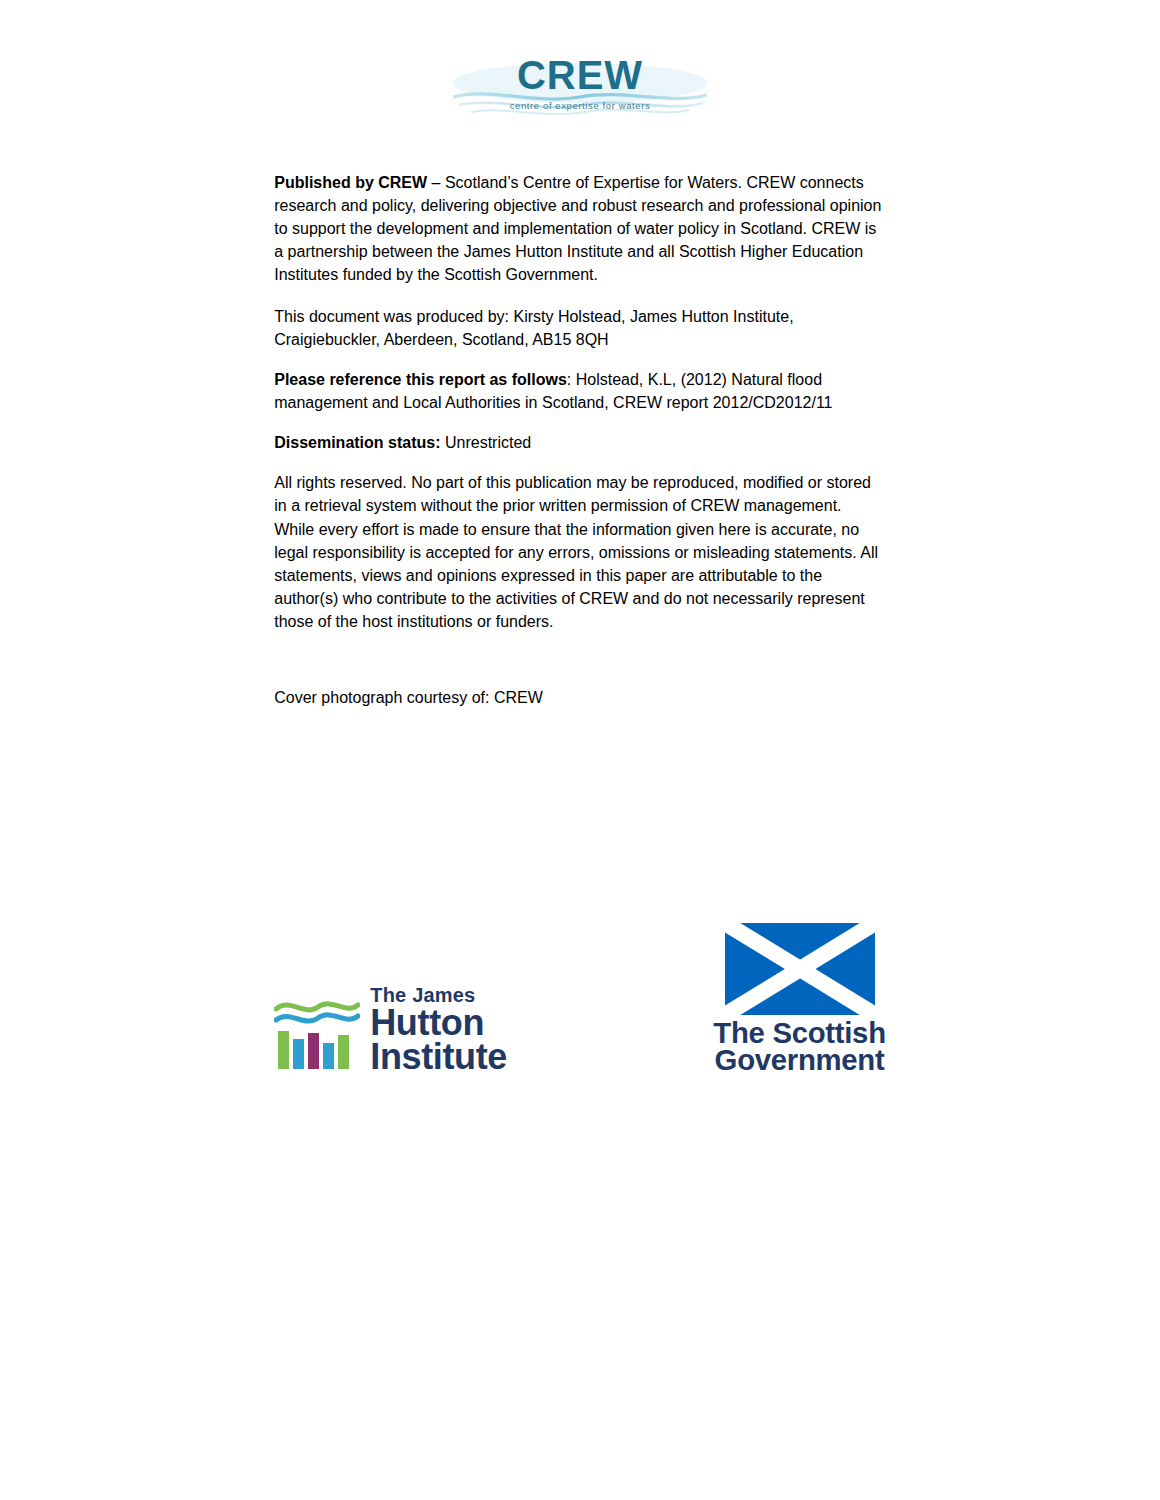CREW centre of expertise for waters
Published by CREW – Scotland’s Centre of Expertise for Waters. CREW connects research and policy, delivering objective and robust research and professional opinion to support the development and implementation of water policy in Scotland. CREW is a partnership between the James Hutton Institute and all Scottish Higher Education Institutes funded by the Scottish Government.
This document was produced by: Kirsty Holstead, James Hutton Institute, Craigiebuckler, Aberdeen, Scotland, AB15 8QH
Please reference this report as follows: Holstead, K.L, (2012) Natural flood management and Local Authorities in Scotland, CREW report 2012/CD2012/11
Dissemination status: Unrestricted
All rights reserved. No part of this publication may be reproduced, modified or stored in a retrieval system without the prior written permission of CREW management. While every effort is made to ensure that the information given here is accurate, no legal responsibility is accepted for any errors, omissions or misleading statements. All statements, views and opinions expressed in this paper are attributable to the author(s) who contribute to the activities of CREW and do not necessarily represent those of the host institutions or funders.
Cover photograph courtesy of: CREW
The James Hutton Institute
The Scottish Government